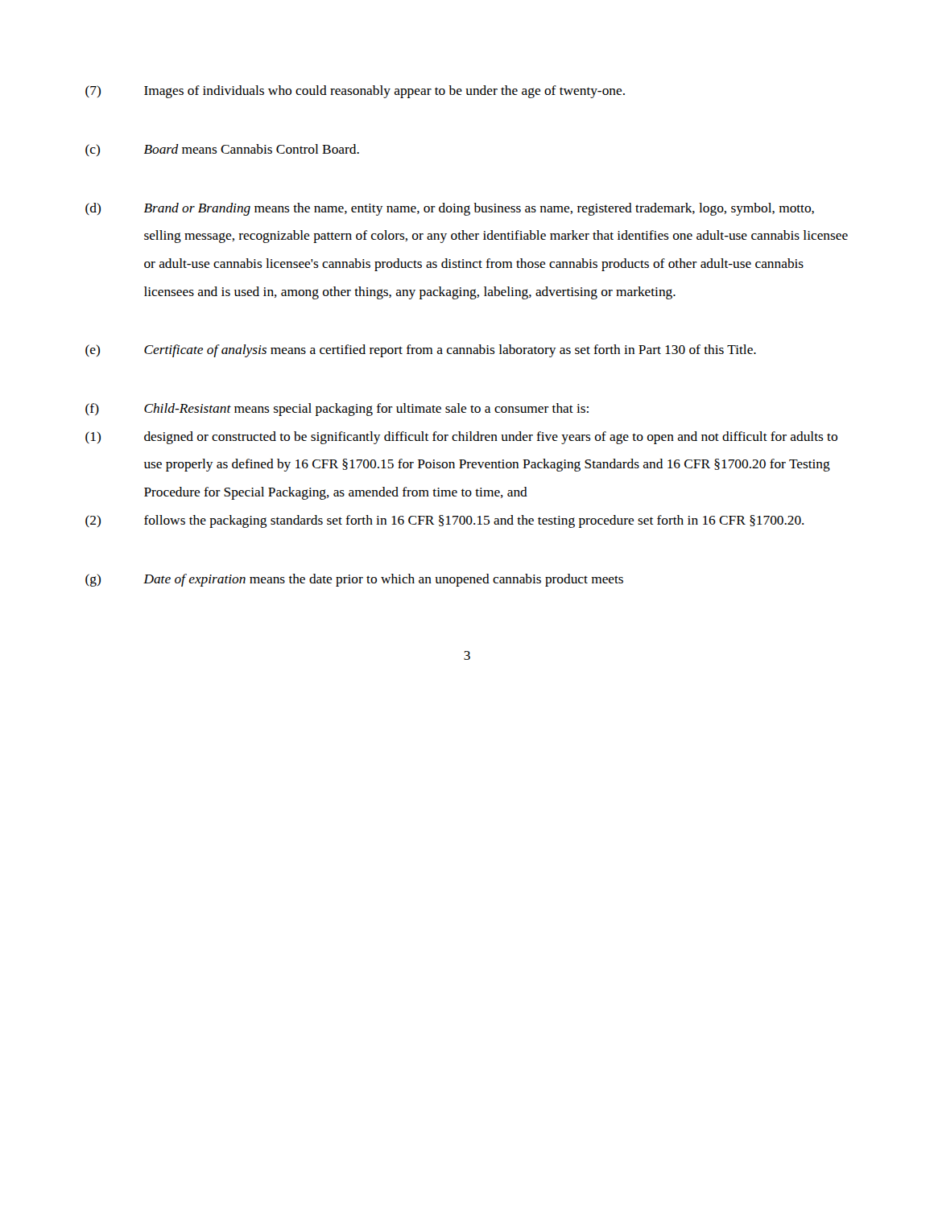(7) Images of individuals who could reasonably appear to be under the age of twenty-one.
(c) Board means Cannabis Control Board.
(d) Brand or Branding means the name, entity name, or doing business as name, registered trademark, logo, symbol, motto, selling message, recognizable pattern of colors, or any other identifiable marker that identifies one adult-use cannabis licensee or adult-use cannabis licensee's cannabis products as distinct from those cannabis products of other adult-use cannabis licensees and is used in, among other things, any packaging, labeling, advertising or marketing.
(e) Certificate of analysis means a certified report from a cannabis laboratory as set forth in Part 130 of this Title.
(f) Child-Resistant means special packaging for ultimate sale to a consumer that is:
(1) designed or constructed to be significantly difficult for children under five years of age to open and not difficult for adults to use properly as defined by 16 CFR §1700.15 for Poison Prevention Packaging Standards and 16 CFR §1700.20 for Testing Procedure for Special Packaging, as amended from time to time, and
(2) follows the packaging standards set forth in 16 CFR §1700.15 and the testing procedure set forth in 16 CFR §1700.20.
(g) Date of expiration means the date prior to which an unopened cannabis product meets
3